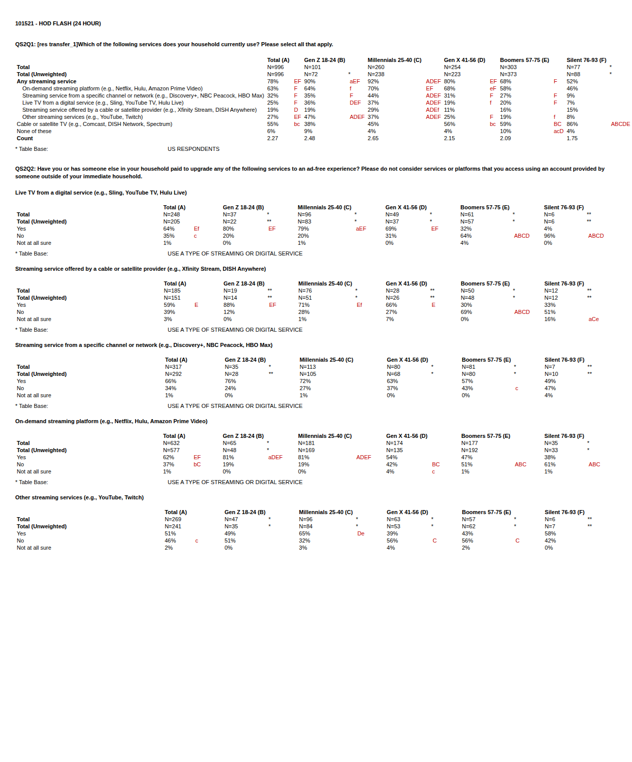101521 - HOD FLASH (24 HOUR)
QS2Q1: [res transfer_1]Which of the following services does your household currently use? Please select all that apply.
| | Total (A) | | Gen Z 18-24 (B) | | Millennials 25-40 (C) | | Gen X 41-56 (D) | | Boomers 57-75 (E) | | Silent 76-93 (F) | |
| --- | --- | --- | --- | --- | --- | --- | --- | --- | --- | --- | --- | --- |
| Total | N=996 | | N=101 | | N=260 | | N=254 | | N=303 | | N=77 | * |
| Total (Unweighted) | N=996 | | N=72 | * | N=238 | | N=223 | | N=373 | | N=88 | * |
| Any streaming service | 78% | EF | 90% | aEF | 92% | ADEF | 80% | EF | 68% | F | 52% | |
| On-demand streaming platform (e.g., Netflix, Hulu, Amazon Prime Video) | 63% | F | 64% | f | 70% | EF | 68% | eF | 58% | | 46% | |
| Streaming service from a specific channel or network (e.g., Discovery+, NBC Peacock, HBO Max) | 32% | F | 35% | F | 44% | ADEF | 31% | F | 27% | F | 9% | |
| Live TV from a digital service (e.g., Sling, YouTube TV, Hulu Live) | 25% | F | 36% | DEF | 37% | ADEF | 19% | f | 20% | F | 7% | |
| Streaming service offered by a cable or satellite provider (e.g., Xfinity Stream, DISH Anywhere) | 19% | D | 19% | | 29% | ADEf | 11% | | 16% | | 15% | |
| Other streaming services (e.g., YouTube, Twitch) | 27% | EF | 47% | ADEF | 37% | ADEF | 25% | F | 19% | f | 8% | |
| Cable or satellite TV (e.g., Comcast, DISH Network, Spectrum) | 55% | bc | 38% | | 45% | | 56% | bc | 59% | BC | 86% | ABCDE |
| None of these | 6% | | 9% | | 4% | | 4% | | 10% | acD | 4% | |
| Count | 2.27 | | 2.48 | | 2.65 | | 2.15 | | 2.09 | | 1.75 | |
| * Table Base: | US RESPONDENTS |
QS2Q2: Have you or has someone else in your household paid to upgrade any of the following services to an ad-free experience? Please do not consider services or platforms that you access using an account provided by someone outside of your immediate household.
Live TV from a digital service (e.g., Sling, YouTube TV, Hulu Live)
| | Total (A) | | Gen Z 18-24 (B) | | Millennials 25-40 (C) | | Gen X 41-56 (D) | | Boomers 57-75 (E) | | Silent 76-93 (F) | |
| --- | --- | --- | --- | --- | --- | --- | --- | --- | --- | --- | --- | --- |
| Total | N=248 | | N=37 | * | N=96 | * | N=49 | * | N=61 | * | N=6 | ** |
| Total (Unweighted) | N=205 | | N=22 | ** | N=83 | * | N=37 | * | N=57 | * | N=6 | ** |
| Yes | 64% | Ef | 80% | EF | 79% | aEF | 69% | EF | 32% | | 4% | |
| No | 35% | c | 20% | | 20% | | 31% | | 64% | ABCD | 96% | ABCD |
| Not at all sure | 1% | | 0% | | 1% | | 0% | | 4% | | 0% | |
| * Table Base: | USE A TYPE OF STREAMING OR DIGITAL SERVICE |
Streaming service offered by a cable or satellite provider (e.g., Xfinity Stream, DISH Anywhere)
| | Total (A) | | Gen Z 18-24 (B) | | Millennials 25-40 (C) | | Gen X 41-56 (D) | | Boomers 57-75 (E) | | Silent 76-93 (F) | |
| --- | --- | --- | --- | --- | --- | --- | --- | --- | --- | --- | --- | --- |
| Total | N=185 | | N=19 | ** | N=76 | * | N=28 | ** | N=50 | * | N=12 | ** |
| Total (Unweighted) | N=151 | | N=14 | ** | N=51 | * | N=26 | ** | N=48 | * | N=12 | ** |
| Yes | 59% | E | 88% | EF | 71% | Ef | 66% | E | 30% | | 33% | |
| No | 39% | | 12% | | 28% | | 27% | | 69% | ABCD | 51% | |
| Not at all sure | 3% | | 0% | | 1% | | 7% | | 0% | | 16% | aCe |
| * Table Base: | USE A TYPE OF STREAMING OR DIGITAL SERVICE |
Streaming service from a specific channel or network (e.g., Discovery+, NBC Peacock, HBO Max)
| | Total (A) | | Gen Z 18-24 (B) | | Millennials 25-40 (C) | | Gen X 41-56 (D) | | Boomers 57-75 (E) | | Silent 76-93 (F) | |
| --- | --- | --- | --- | --- | --- | --- | --- | --- | --- | --- | --- | --- |
| Total | N=317 | | N=35 | * | N=113 | | N=80 | * | N=81 | * | N=7 | ** |
| Total (Unweighted) | N=292 | | N=28 | ** | N=105 | | N=68 | * | N=80 | * | N=10 | ** |
| Yes | 66% | | 76% | | 72% | | 63% | | 57% | | 49% | |
| No | 34% | | 24% | | 27% | | 37% | | 43% | c | 47% | |
| Not at all sure | 1% | | 0% | | 1% | | 0% | | 0% | | 4% | |
| * Table Base: | USE A TYPE OF STREAMING OR DIGITAL SERVICE |
On-demand streaming platform (e.g., Netflix, Hulu, Amazon Prime Video)
| | Total (A) | | Gen Z 18-24 (B) | | Millennials 25-40 (C) | | Gen X 41-56 (D) | | Boomers 57-75 (E) | | Silent 76-93 (F) | |
| --- | --- | --- | --- | --- | --- | --- | --- | --- | --- | --- | --- | --- |
| Total | N=632 | | N=65 | * | N=181 | | N=174 | | N=177 | | N=35 | * |
| Total (Unweighted) | N=577 | | N=48 | * | N=169 | | N=135 | | N=192 | | N=33 | * |
| Yes | 62% | EF | 81% | aDEF | 81% | ADEF | 54% | | 47% | | 38% | |
| No | 37% | bC | 19% | | 19% | | 42% | BC | 51% | ABC | 61% | ABC |
| Not at all sure | 1% | | 0% | | 0% | | 4% | c | 1% | | 1% | |
| * Table Base: | USE A TYPE OF STREAMING OR DIGITAL SERVICE |
Other streaming services (e.g., YouTube, Twitch)
| | Total (A) | | Gen Z 18-24 (B) | | Millennials 25-40 (C) | | Gen X 41-56 (D) | | Boomers 57-75 (E) | | Silent 76-93 (F) | |
| --- | --- | --- | --- | --- | --- | --- | --- | --- | --- | --- | --- | --- |
| Total | N=269 | | N=47 | * | N=96 | * | N=63 | * | N=57 | * | N=6 | ** |
| Total (Unweighted) | N=241 | | N=35 | * | N=84 | * | N=53 | * | N=62 | * | N=7 | ** |
| Yes | 51% | | 49% | | 65% | De | 39% | | 43% | | 58% | |
| No | 46% | c | 51% | | 32% | | 56% | C | 56% | C | 42% | |
| Not at all sure | 2% | | 0% | | 3% | | 4% | | 2% | | 0% | |